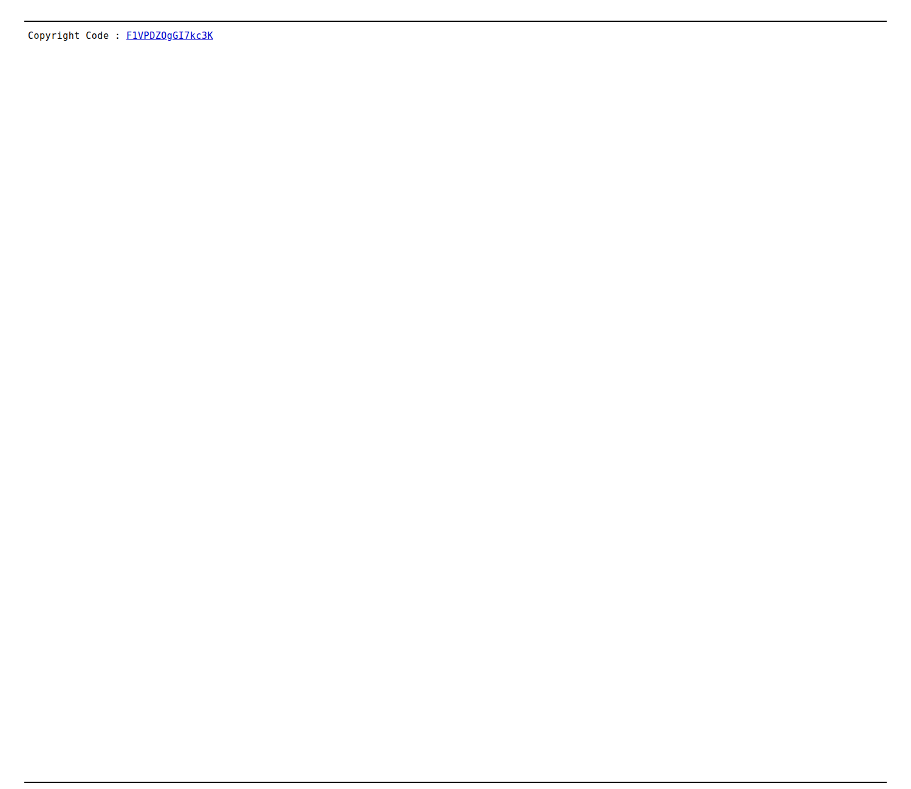Copyright Code : F1VPDZQgGI7kc3K